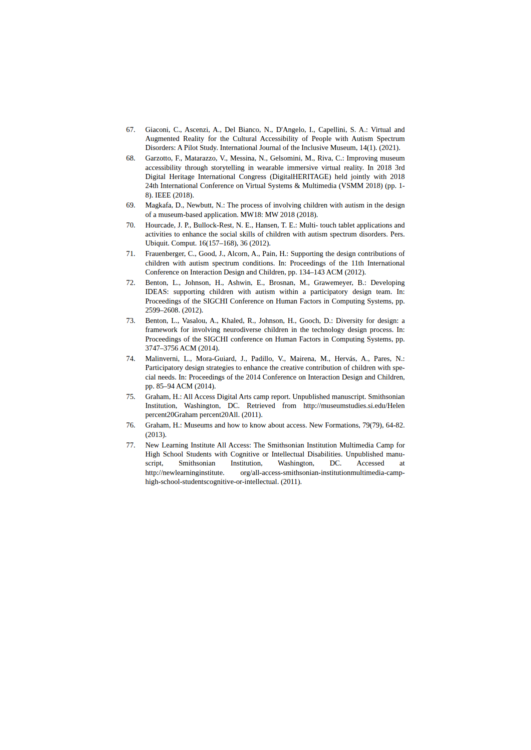67. Giaconi, C., Ascenzi, A., Del Bianco, N., D'Angelo, I., Capellini, S. A.: Virtual and Augmented Reality for the Cultural Accessibility of People with Autism Spectrum Disorders: A Pilot Study. International Journal of the Inclusive Museum, 14(1). (2021).
68. Garzotto, F., Matarazzo, V., Messina, N., Gelsomini, M., Riva, C.: Improving museum accessibility through storytelling in wearable immersive virtual reality. In 2018 3rd Digital Heritage International Congress (DigitalHERITAGE) held jointly with 2018 24th International Conference on Virtual Systems & Multimedia (VSMM 2018) (pp. 1-8). IEEE (2018).
69. Magkafa, D., Newbutt, N.: The process of involving children with autism in the design of a museum-based application. MW18: MW 2018 (2018).
70. Hourcade, J. P., Bullock-Rest, N. E., Hansen, T. E.: Multi- touch tablet applications and activities to enhance the social skills of children with autism spectrum disorders. Pers. Ubiquit. Comput. 16(157–168), 36 (2012).
71. Frauenberger, C., Good, J., Alcorn, A., Pain, H.: Supporting the design contributions of children with autism spectrum conditions. In: Proceedings of the 11th International Conference on Interaction Design and Children, pp. 134–143 ACM (2012).
72. Benton, L., Johnson, H., Ashwin, E., Brosnan, M., Grawemeyer, B.: Developing IDEAS: supporting children with autism within a participatory design team. In: Proceedings of the SIGCHI Conference on Human Factors in Computing Systems, pp. 2599–2608. (2012).
73. Benton, L., Vasalou, A., Khaled, R., Johnson, H., Gooch, D.: Diversity for design: a framework for involving neurodiverse children in the technology design process. In: Proceedings of the SIGCHI conference on Human Factors in Computing Systems, pp. 3747–3756 ACM (2014).
74. Malinverni, L., Mora-Guiard, J., Padillo, V., Mairena, M., Hervás, A., Pares, N.: Participatory design strategies to enhance the creative contribution of children with special needs. In: Proceedings of the 2014 Conference on Interaction Design and Children, pp. 85–94 ACM (2014).
75. Graham, H.: All Access Digital Arts camp report. Unpublished manuscript. Smithsonian Institution, Washington, DC. Retrieved from http://museumstudies.si.edu/Helen percent20Graham percent20All. (2011).
76. Graham, H.: Museums and how to know about access. New Formations, 79(79), 64-82. (2013).
77. New Learning Institute All Access: The Smithsonian Institution Multimedia Camp for High School Students with Cognitive or Intellectual Disabilities. Unpublished manuscript, Smithsonian Institution, Washington, DC. Accessed at http://newlearninginstitute. org/all-access-smithsonian-institutionmultimedia-camp-high-school-studentscognitive-or-intellectual. (2011).